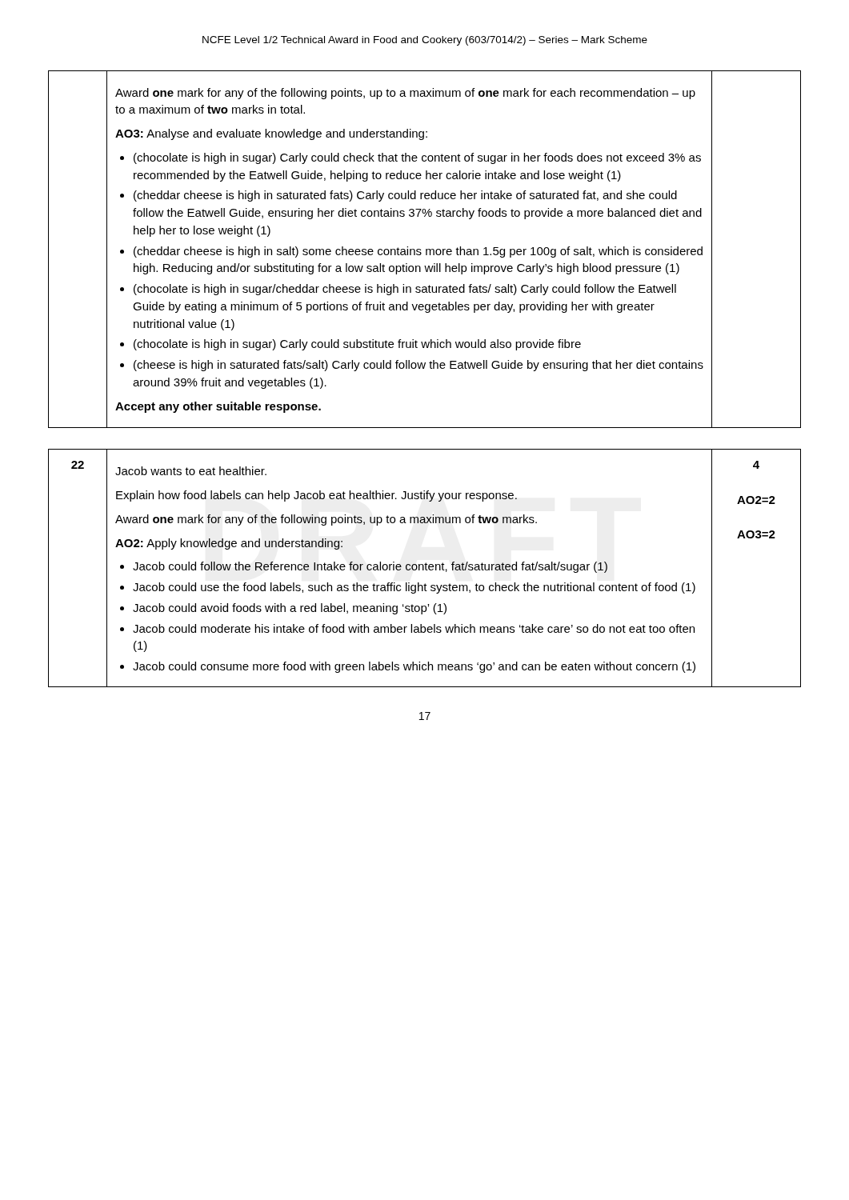DRAFT
NCFE Level 1/2 Technical Award in Food and Cookery (603/7014/2) – Series – Mark Scheme
| | Award one mark for any of the following points, up to a maximum of one mark for each recommendation – up to a maximum of two marks in total. AO3: Analyse and evaluate knowledge and understanding: (chocolate is high in sugar) Carly could check that the content of sugar in her foods does not exceed 3% as recommended by the Eatwell Guide, helping to reduce her calorie intake and lose weight (1) (cheddar cheese is high in saturated fats) Carly could reduce her intake of saturated fat, and she could follow the Eatwell Guide, ensuring her diet contains 37% starchy foods to provide a more balanced diet and help her to lose weight (1) (cheddar cheese is high in salt) some cheese contains more than 1.5g per 100g of salt, which is considered high. Reducing and/or substituting for a low salt option will help improve Carly’s high blood pressure (1) (chocolate is high in sugar/cheddar cheese is high in saturated fats/ salt) Carly could follow the Eatwell Guide by eating a minimum of 5 portions of fruit and vegetables per day, providing her with greater nutritional value (1) (chocolate is high in sugar) Carly could substitute fruit which would also provide fibre (cheese is high in saturated fats/salt) Carly could follow the Eatwell Guide by ensuring that her diet contains around 39% fruit and vegetables (1). Accept any other suitable response. | |
| 22 | Jacob wants to eat healthier. Explain how food labels can help Jacob eat healthier. Justify your response. Award one mark for any of the following points, up to a maximum of two marks. AO2: Apply knowledge and understanding: Jacob could follow the Reference Intake for calorie content, fat/saturated fat/salt/sugar (1) Jacob could use the food labels, such as the traffic light system, to check the nutritional content of food (1) Jacob could avoid foods with a red label, meaning ‘stop’ (1) Jacob could moderate his intake of food with amber labels which means ‘take care’ so do not eat too often (1) Jacob could consume more food with green labels which means ‘go’ and can be eaten without concern (1) | 4 AO2=2 AO3=2 |
17